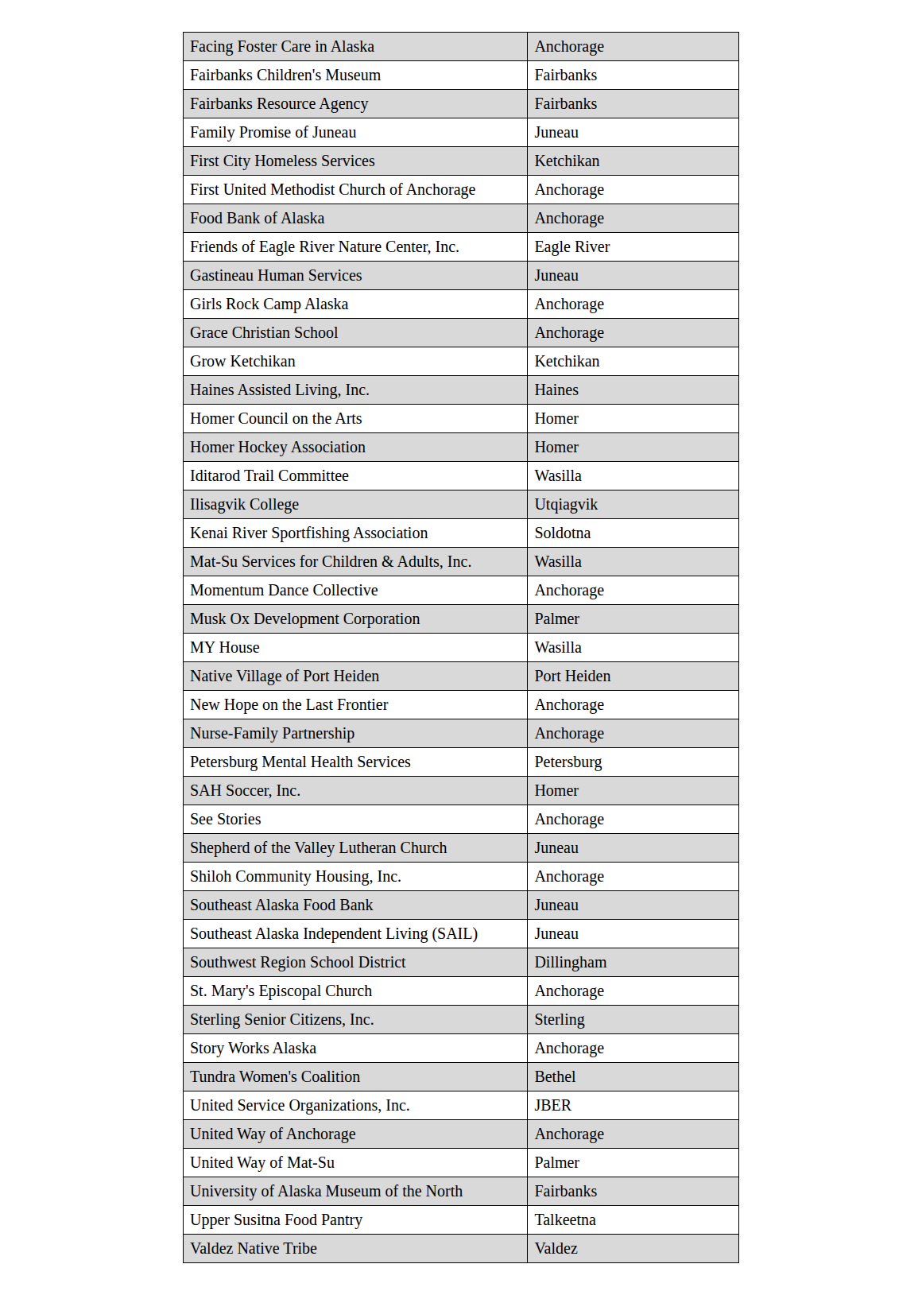| Facing Foster Care in Alaska | Anchorage |
| Fairbanks Children's Museum | Fairbanks |
| Fairbanks Resource Agency | Fairbanks |
| Family Promise of Juneau | Juneau |
| First City Homeless Services | Ketchikan |
| First United Methodist Church of Anchorage | Anchorage |
| Food Bank of Alaska | Anchorage |
| Friends of Eagle River Nature Center, Inc. | Eagle River |
| Gastineau Human Services | Juneau |
| Girls Rock Camp Alaska | Anchorage |
| Grace Christian School | Anchorage |
| Grow Ketchikan | Ketchikan |
| Haines Assisted Living, Inc. | Haines |
| Homer Council on the Arts | Homer |
| Homer Hockey Association | Homer |
| Iditarod Trail Committee | Wasilla |
| Ilisagvik College | Utqiagvik |
| Kenai River Sportfishing Association | Soldotna |
| Mat-Su Services for Children & Adults, Inc. | Wasilla |
| Momentum Dance Collective | Anchorage |
| Musk Ox Development Corporation | Palmer |
| MY House | Wasilla |
| Native Village of Port Heiden | Port Heiden |
| New Hope on the Last Frontier | Anchorage |
| Nurse-Family Partnership | Anchorage |
| Petersburg Mental Health Services | Petersburg |
| SAH Soccer, Inc. | Homer |
| See Stories | Anchorage |
| Shepherd of the Valley Lutheran Church | Juneau |
| Shiloh Community Housing, Inc. | Anchorage |
| Southeast Alaska Food Bank | Juneau |
| Southeast Alaska Independent Living (SAIL) | Juneau |
| Southwest Region School District | Dillingham |
| St. Mary's Episcopal Church | Anchorage |
| Sterling Senior Citizens, Inc. | Sterling |
| Story Works Alaska | Anchorage |
| Tundra Women's Coalition | Bethel |
| United Service Organizations, Inc. | JBER |
| United Way of Anchorage | Anchorage |
| United Way of Mat-Su | Palmer |
| University of Alaska Museum of the North | Fairbanks |
| Upper Susitna Food Pantry | Talkeetna |
| Valdez Native Tribe | Valdez |